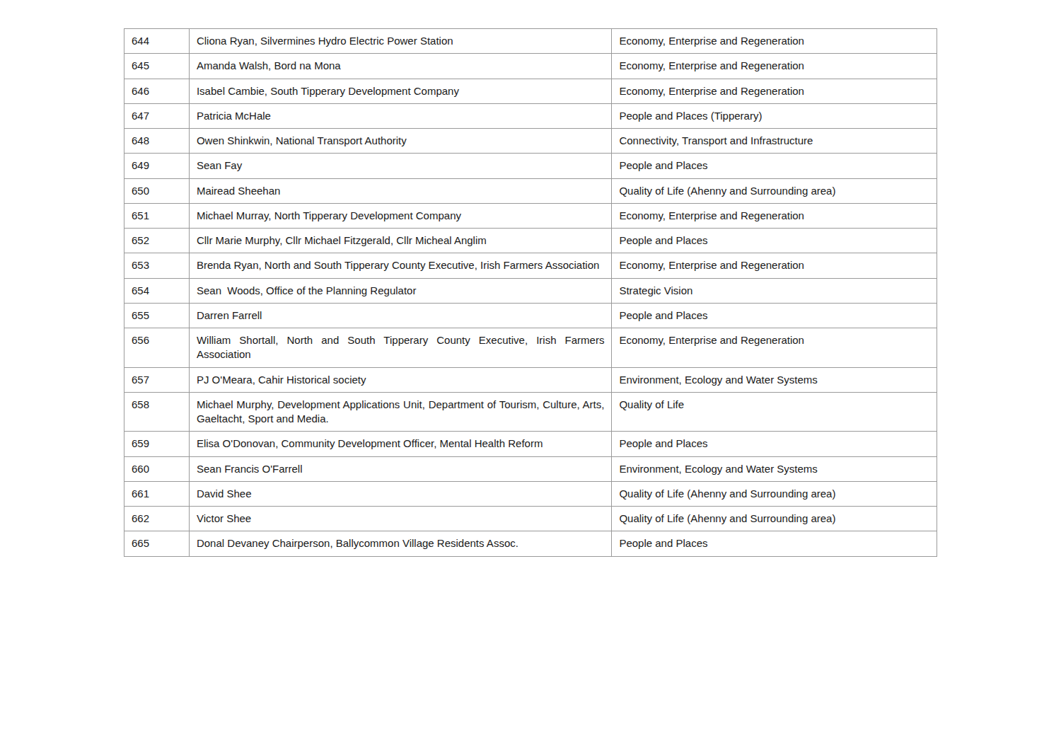| 644 | Cliona Ryan, Silvermines Hydro Electric Power Station | Economy, Enterprise and Regeneration |
| 645 | Amanda Walsh, Bord na Mona | Economy, Enterprise and Regeneration |
| 646 | Isabel Cambie, South Tipperary Development Company | Economy, Enterprise and Regeneration |
| 647 | Patricia McHale | People and Places (Tipperary) |
| 648 | Owen Shinkwin, National Transport Authority | Connectivity, Transport and Infrastructure |
| 649 | Sean Fay | People and Places |
| 650 | Mairead Sheehan | Quality of Life (Ahenny and Surrounding area) |
| 651 | Michael Murray, North Tipperary Development Company | Economy, Enterprise and Regeneration |
| 652 | Cllr Marie Murphy, Cllr Michael Fitzgerald, Cllr Micheal Anglim | People and Places |
| 653 | Brenda Ryan, North and South Tipperary County Executive, Irish Farmers Association | Economy, Enterprise and Regeneration |
| 654 | Sean Woods, Office of the Planning Regulator | Strategic Vision |
| 655 | Darren Farrell | People and Places |
| 656 | William Shortall, North and South Tipperary County Executive, Irish Farmers Association | Economy, Enterprise and Regeneration |
| 657 | PJ O'Meara, Cahir Historical society | Environment, Ecology and Water Systems |
| 658 | Michael Murphy, Development Applications Unit, Department of Tourism, Culture, Arts, Gaeltacht, Sport and Media. | Quality of Life |
| 659 | Elisa O'Donovan, Community Development Officer, Mental Health Reform | People and Places |
| 660 | Sean Francis O'Farrell | Environment, Ecology and Water Systems |
| 661 | David Shee | Quality of Life (Ahenny and Surrounding area) |
| 662 | Victor Shee | Quality of Life (Ahenny and Surrounding area) |
| 665 | Donal Devaney Chairperson, Ballycommon Village Residents Assoc. | People and Places |